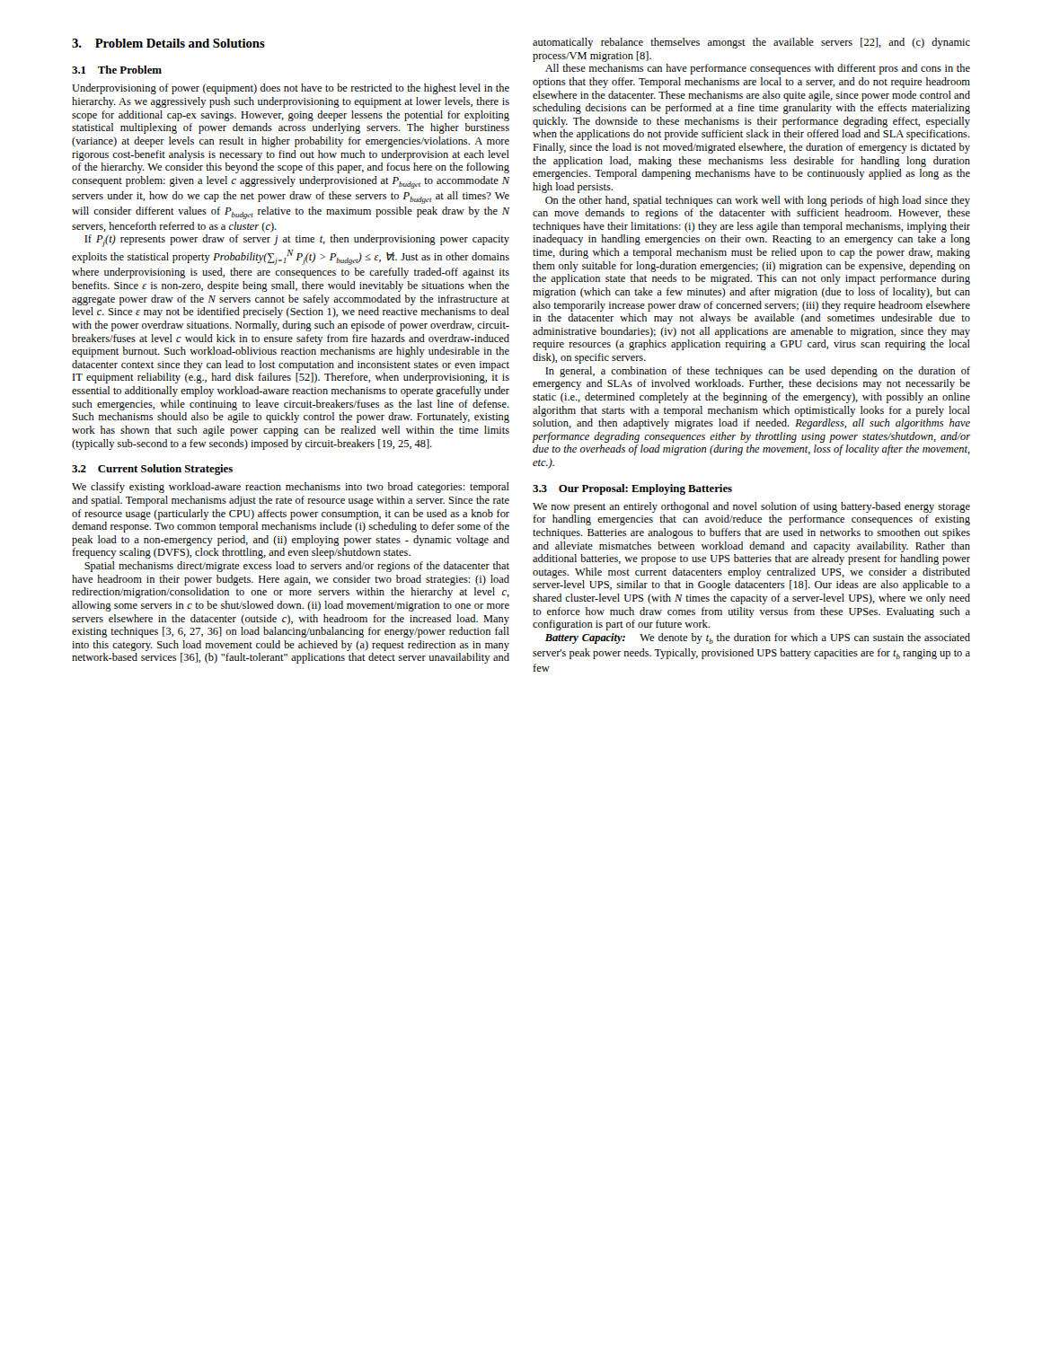3. Problem Details and Solutions
3.1 The Problem
Underprovisioning of power (equipment) does not have to be restricted to the highest level in the hierarchy. As we aggressively push such underprovisioning to equipment at lower levels, there is scope for additional cap-ex savings. However, going deeper lessens the potential for exploiting statistical multiplexing of power demands across underlying servers. The higher burstiness (variance) at deeper levels can result in higher probability for emergencies/violations. A more rigorous cost-benefit analysis is necessary to find out how much to underprovision at each level of the hierarchy. We consider this beyond the scope of this paper, and focus here on the following consequent problem: given a level c aggressively underprovisioned at Pbudget to accommodate N servers under it, how do we cap the net power draw of these servers to Pbudget at all times? We will consider different values of Pbudget relative to the maximum possible peak draw by the N servers, henceforth referred to as a cluster (c).
If Pj(t) represents power draw of server j at time t, then underprovisioning power capacity exploits the statistical property Probability(∑j=1N Pj(t) > Pbudget) ≤ ε, ∀t. Just as in other domains where underprovisioning is used, there are consequences to be carefully traded-off against its benefits. Since ε is non-zero, despite being small, there would inevitably be situations when the aggregate power draw of the N servers cannot be safely accommodated by the infrastructure at level c. Since ε may not be identified precisely (Section 1), we need reactive mechanisms to deal with the power overdraw situations. Normally, during such an episode of power overdraw, circuit-breakers/fuses at level c would kick in to ensure safety from fire hazards and overdraw-induced equipment burnout. Such workload-oblivious reaction mechanisms are highly undesirable in the datacenter context since they can lead to lost computation and inconsistent states or even impact IT equipment reliability (e.g., hard disk failures [52]). Therefore, when underprovisioning, it is essential to additionally employ workload-aware reaction mechanisms to operate gracefully under such emergencies, while continuing to leave circuit-breakers/fuses as the last line of defense. Such mechanisms should also be agile to quickly control the power draw. Fortunately, existing work has shown that such agile power capping can be realized well within the time limits (typically sub-second to a few seconds) imposed by circuit-breakers [19, 25, 48].
3.2 Current Solution Strategies
We classify existing workload-aware reaction mechanisms into two broad categories: temporal and spatial. Temporal mechanisms adjust the rate of resource usage within a server. Since the rate of resource usage (particularly the CPU) affects power consumption, it can be used as a knob for demand response. Two common temporal mechanisms include (i) scheduling to defer some of the peak load to a non-emergency period, and (ii) employing power states - dynamic voltage and frequency scaling (DVFS), clock throttling, and even sleep/shutdown states.
Spatial mechanisms direct/migrate excess load to servers and/or regions of the datacenter that have headroom in their power budgets. Here again, we consider two broad strategies: (i) load redirection/migration/consolidation to one or more servers within the hierarchy at level c, allowing some servers in c to be shut/slowed down. (ii) load movement/migration to one or more servers elsewhere in the datacenter (outside c), with headroom for the increased load. Many existing techniques [3, 6, 27, 36] on load balancing/unbalancing for energy/power reduction fall into this category. Such load movement could be achieved by (a) request redirection as in many network-based services [36], (b) "fault-tolerant" applications that detect server unavailability and automatically rebalance themselves amongst the available servers [22], and (c) dynamic process/VM migration [8].
All these mechanisms can have performance consequences with different pros and cons in the options that they offer. Temporal mechanisms are local to a server, and do not require headroom elsewhere in the datacenter. These mechanisms are also quite agile, since power mode control and scheduling decisions can be performed at a fine time granularity with the effects materializing quickly. The downside to these mechanisms is their performance degrading effect, especially when the applications do not provide sufficient slack in their offered load and SLA specifications. Finally, since the load is not moved/migrated elsewhere, the duration of emergency is dictated by the application load, making these mechanisms less desirable for handling long duration emergencies. Temporal dampening mechanisms have to be continuously applied as long as the high load persists.
On the other hand, spatial techniques can work well with long periods of high load since they can move demands to regions of the datacenter with sufficient headroom. However, these techniques have their limitations: (i) they are less agile than temporal mechanisms, implying their inadequacy in handling emergencies on their own. Reacting to an emergency can take a long time, during which a temporal mechanism must be relied upon to cap the power draw, making them only suitable for long-duration emergencies; (ii) migration can be expensive, depending on the application state that needs to be migrated. This can not only impact performance during migration (which can take a few minutes) and after migration (due to loss of locality), but can also temporarily increase power draw of concerned servers; (iii) they require headroom elsewhere in the datacenter which may not always be available (and sometimes undesirable due to administrative boundaries); (iv) not all applications are amenable to migration, since they may require resources (a graphics application requiring a GPU card, virus scan requiring the local disk), on specific servers.
In general, a combination of these techniques can be used depending on the duration of emergency and SLAs of involved workloads. Further, these decisions may not necessarily be static (i.e., determined completely at the beginning of the emergency), with possibly an online algorithm that starts with a temporal mechanism which optimistically looks for a purely local solution, and then adaptively migrates load if needed. Regardless, all such algorithms have performance degrading consequences either by throttling using power states/shutdown, and/or due to the overheads of load migration (during the movement, loss of locality after the movement, etc.).
3.3 Our Proposal: Employing Batteries
We now present an entirely orthogonal and novel solution of using battery-based energy storage for handling emergencies that can avoid/reduce the performance consequences of existing techniques. Batteries are analogous to buffers that are used in networks to smoothen out spikes and alleviate mismatches between workload demand and capacity availability. Rather than additional batteries, we propose to use UPS batteries that are already present for handling power outages. While most current datacenters employ centralized UPS, we consider a distributed server-level UPS, similar to that in Google datacenters [18]. Our ideas are also applicable to a shared cluster-level UPS (with N times the capacity of a server-level UPS), where we only need to enforce how much draw comes from utility versus from these UPSes. Evaluating such a configuration is part of our future work.
Battery Capacity: We denote by tb the duration for which a UPS can sustain the associated server's peak power needs. Typically, provisioned UPS battery capacities are for tb ranging up to a few